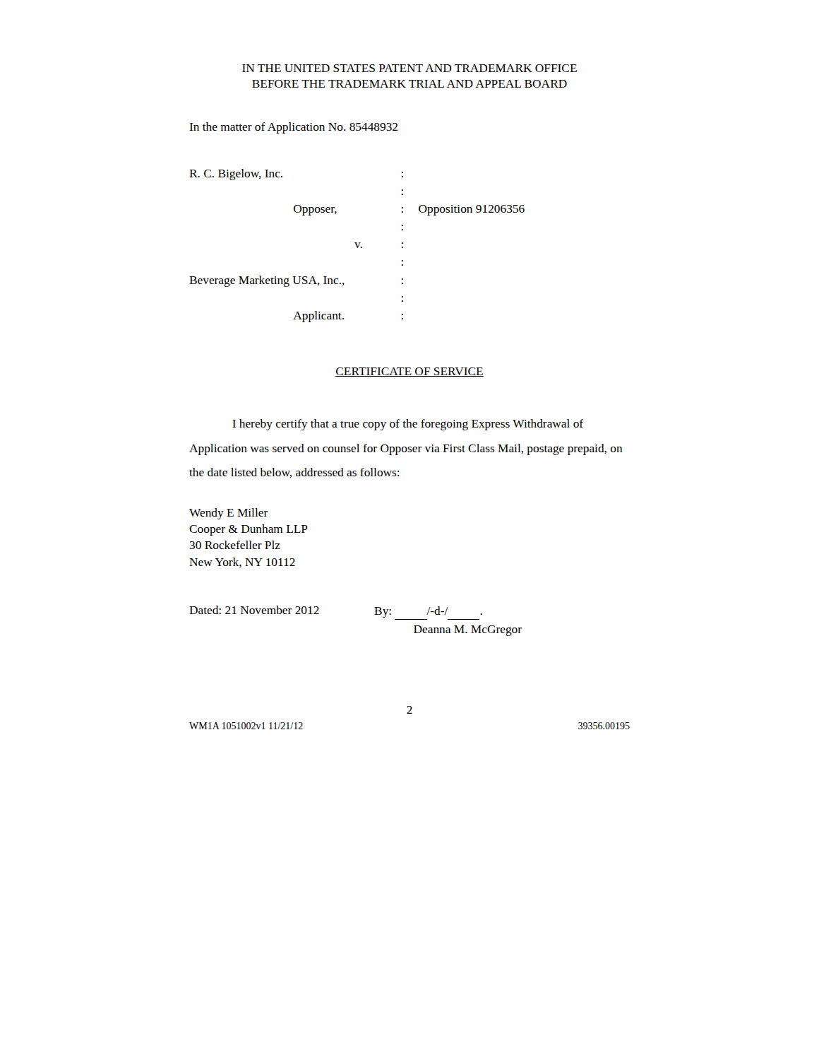IN THE UNITED STATES PATENT AND TRADEMARK OFFICE
BEFORE THE TRADEMARK TRIAL AND APPEAL BOARD
In the matter of Application No. 85448932
| R. C. Bigelow, Inc. | : | |
| | : | |
| Opposer, | : | Opposition 91206356 |
| | : | |
| v. | : | |
| | : | |
| Beverage Marketing USA, Inc., | : | |
| | : | |
| Applicant. | : | |
CERTIFICATE OF SERVICE
I hereby certify that a true copy of the foregoing Express Withdrawal of Application was served on counsel for Opposer via First Class Mail, postage prepaid, on the date listed below, addressed as follows:
Wendy E Miller
Cooper & Dunham LLP
30 Rockefeller Plz
New York, NY 10112
| Dated: 21 November 2012 | By: /-d-/ . Deanna M. McGregor |
2
WM1A 1051002v1 11/21/12
39356.00195